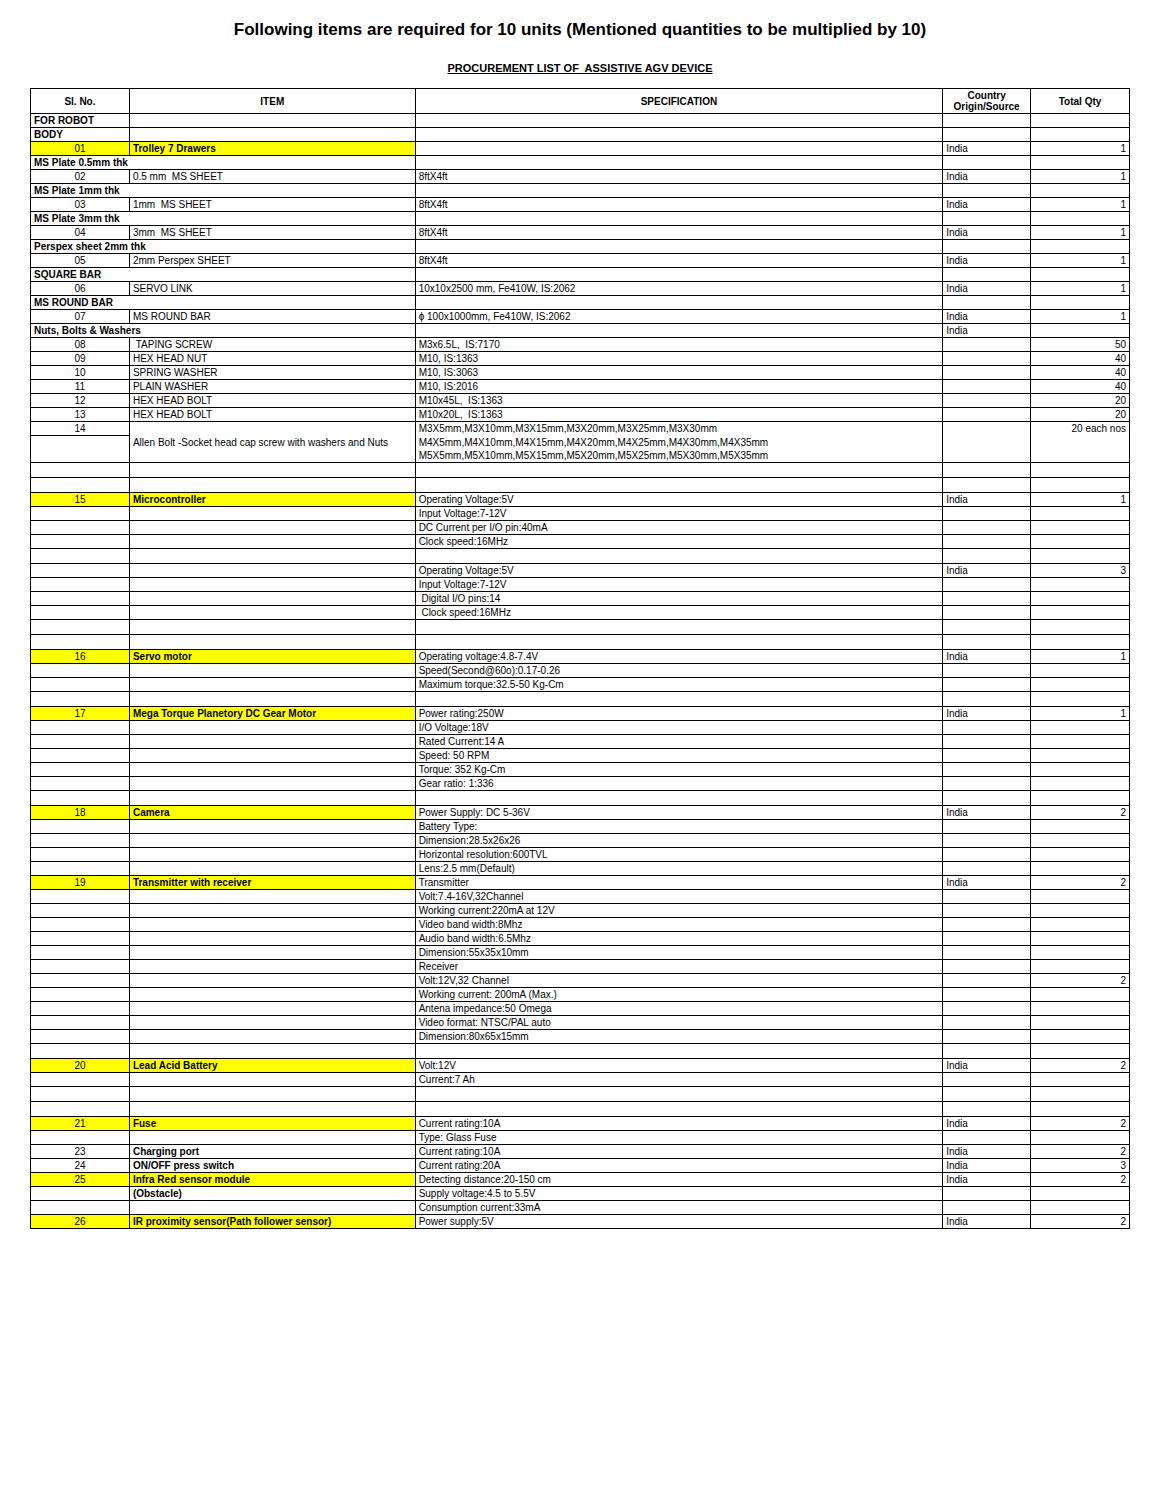Following items are required for 10 units (Mentioned quantities to be multiplied by 10)
PROCUREMENT LIST OF ASSISTIVE AGV DEVICE
| Sl. No. | ITEM | SPECIFICATION | Country Origin/Source | Total Qty |
| --- | --- | --- | --- | --- |
| FOR ROBOT | | | | |
| BODY | | | | |
| 01 | Trolley 7 Drawers | | India | 1 |
| MS Plate 0.5mm thk | | | |
| 02 | 0.5 mm MS SHEET | 8ftX4ft | India | 1 |
| MS Plate 1mm thk | | | |
| 03 | 1mm MS SHEET | 8ftX4ft | India | 1 |
| MS Plate 3mm thk | | | |
| 04 | 3mm MS SHEET | 8ftX4ft | India | 1 |
| Perspex sheet 2mm thk | | | |
| 05 | 2mm Perspex SHEET | 8ftX4ft | India | 1 |
| SQUARE BAR | | | |
| 06 | SERVO LINK | 10x10x2500 mm, Fe410W, IS:2062 | India | 1 |
| MS ROUND BAR | | | |
| 07 | MS ROUND BAR | ϕ 100x1000mm, Fe410W, IS:2062 | India | 1 |
| Nuts, Bolts & Washers | | India | |
| 08 | TAPING SCREW | M3x6.5L, IS:7170 | | 50 |
| 09 | HEX HEAD NUT | M10, IS:1363 | | 40 |
| 10 | SPRING WASHER | M10, IS:3063 | | 40 |
| 11 | PLAIN WASHER | M10, IS:2016 | | 40 |
| 12 | HEX HEAD BOLT | M10x45L, IS:1363 | | 20 |
| 13 | HEX HEAD BOLT | M10x20L, IS:1363 | | 20 |
| 14 | | M3X5mm,M3X10mm,M3X15mm,M3X20mm,M3X25mm,M3X30mm | | 20 each nos |
| | Allen Bolt -Socket head cap screw with washers and Nuts | M4X5mm,M4X10mm,M4X15mm,M4X20mm,M4X25mm,M4X30mm,M4X35mm | | |
| | | M5X5mm,M5X10mm,M5X15mm,M5X20mm,M5X25mm,M5X30mm,M5X35mm | | |
| 15 | Microcontroller | Operating Voltage:5V | India | 1 |
| | | Input Voltage:7-12V | | |
| | | DC Current per I/O pin:40mA | | |
| | | Clock speed:16MHz | | |
| | | Operating Voltage:5V | India | 3 |
| | | Input Voltage:7-12V | | |
| | | Digital I/O pins:14 | | |
| | | Clock speed:16MHz | | |
| 16 | Servo motor | Operating voltage:4.8-7.4V | India | 1 |
| | | Speed(Second@60o):0.17-0.26 | | |
| | | Maximum torque:32.5-50 Kg-Cm | | |
| 17 | Mega Torque Planetory DC Gear Motor | Power rating:250W | India | 1 |
| | | I/O Voltage:18V | | |
| | | Rated Current:14 A | | |
| | | Speed: 50 RPM | | |
| | | Torque: 352 Kg-Cm | | |
| | | Gear ratio: 1:336 | | |
| 18 | Camera | Power Supply: DC 5-36V | India | 2 |
| | | Battery Type: | | |
| | | Dimension:28.5x26x26 | | |
| | | Horizontal resolution:600TVL | | |
| | | Lens:2.5 mm(Default) | | |
| 19 | Transmitter with receiver | Transmitter | India | 2 |
| | | Volt:7.4-16V,32Channel | | |
| | | Working current:220mA at 12V | | |
| | | Video band width:8Mhz | | |
| | | Audio band width:6.5Mhz | | |
| | | Dimension:55x35x10mm | | |
| | | Receiver | | |
| | | Volt:12V,32 Channel | | 2 |
| | | Working current: 200mA (Max.) | | |
| | | Antena impedance:50 Omega | | |
| | | Video format: NTSC/PAL auto | | |
| | | Dimension:80x65x15mm | | |
| 20 | Lead Acid Battery | Volt:12V | India | 2 |
| | | Current:7 Ah | | |
| 21 | Fuse | Current rating:10A | India | 2 |
| | | Type: Glass Fuse | | |
| 23 | Charging port | Current rating:10A | India | 2 |
| 24 | ON/OFF press switch | Current rating:20A | India | 3 |
| 25 | Infra Red sensor module | Detecting distance:20-150 cm | India | 2 |
| | (Obstacle) | Supply voltage:4.5 to 5.5V | | |
| | | Consumption current:33mA | | |
| 26 | IR proximity sensor(Path follower sensor) | Power supply:5V | India | 2 |